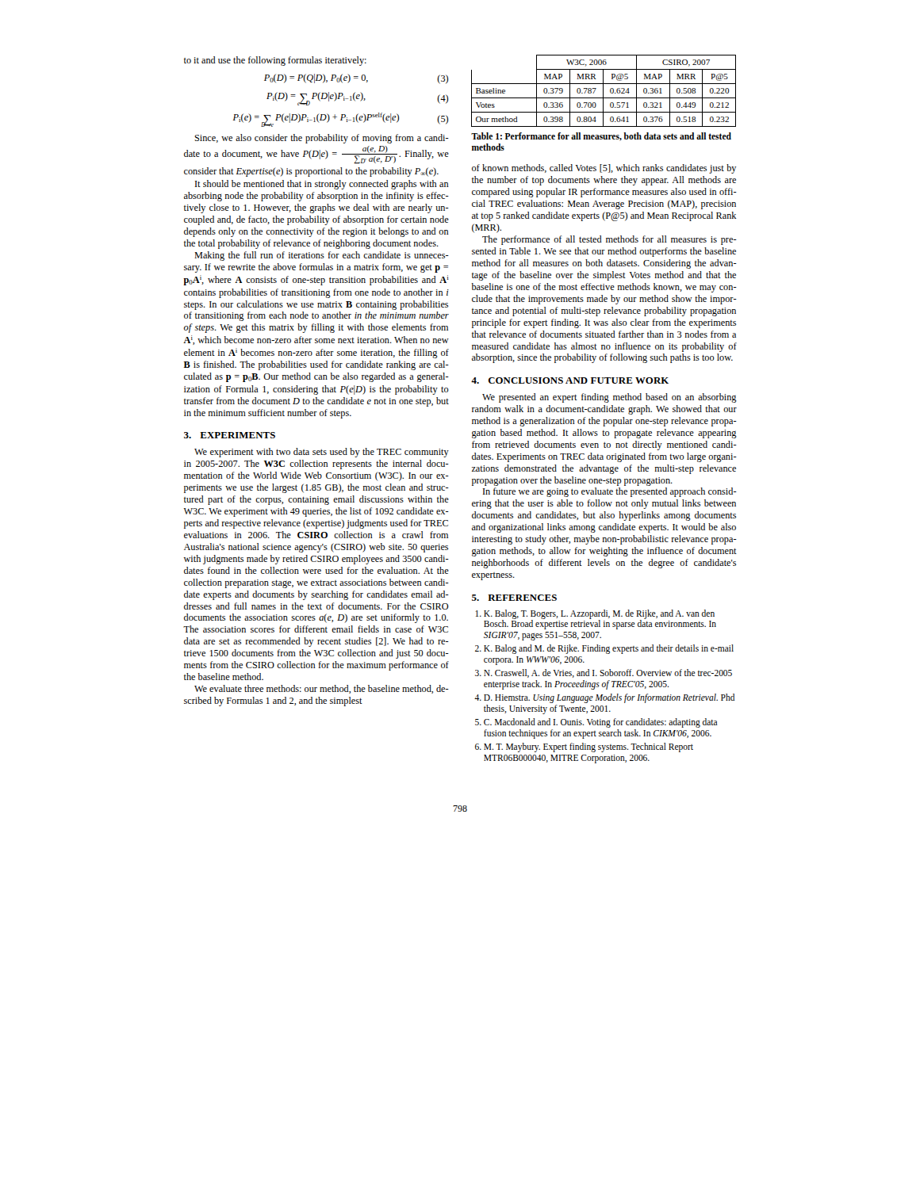to it and use the following formulas iteratively:
P 0(D) = P(Q|D), P 0(e) = 0, (3)
Pi(D) = ∑e→D P(D|e)Pi−1(e), (4)
Pi(e) = ∑D→e P(e|D)Pi−1(D) + Pi−1(e)Pself(e|e) (5)
Since, we also consider the probability of moving from a candidate to a document, we have P(D|e) = a(e, D)∑D′ a(e, D′). Finally, we consider that Expertise(e) is proportional to the probability P∞(e).
It should be mentioned that in strongly connected graphs with an absorbing node the probability of absorption in the infinity is effectively close to 1. However, the graphs we deal with are nearly uncoupled and, de facto, the probability of absorption for certain node depends only on the connectivity of the region it belongs to and on the total probability of relevance of neighboring document nodes.
Making the full run of iterations for each candidate is unnecessary. If we rewrite the above formulas in a matrix form, we get p = p 0 Ai, where A consists of one-step transition probabilities and Ai contains probabilities of transitioning from one node to another in i steps. In our calculations we use matrix B containing probabilities of transitioning from each node to another in the minimum number of steps. We get this matrix by filling it with those elements from Ai, which become non-zero after some next iteration. When no new element in Ai becomes non-zero after some iteration, the filling of B is finished. The probabilities used for candidate ranking are calculated as p = p 0 B. Our method can be also regarded as a generalization of Formula 1, considering that P(e|D) is the probability to transfer from the document D to the candidate e not in one step, but in the minimum sufficient number of steps.
3. EXPERIMENTS
We experiment with two data sets used by the TREC community in 2005-2007. The W3C collection represents the internal documentation of the World Wide Web Consortium (W3C). In our experiments we use the largest (1.85 GB), the most clean and structured part of the corpus, containing email discussions within the W3C. We experiment with 49 queries, the list of 1092 candidate experts and respective relevance (expertise) judgments used for TREC evaluations in 2006. The CSIRO collection is a crawl from Australia's national science agency's (CSIRO) web site. 50 queries with judgments made by retired CSIRO employees and 3500 candidates found in the collection were used for the evaluation. At the collection preparation stage, we extract associations between candidate experts and documents by searching for candidates email addresses and full names in the text of documents. For the CSIRO documents the association scores a(e, D) are set uniformly to 1.0. The association scores for different email fields in case of W3C data are set as recommended by recent studies [2]. We had to retrieve 1500 documents from the W3C collection and just 50 documents from the CSIRO collection for the maximum performance of the baseline method.
We evaluate three methods: our method, the baseline method, described by Formulas 1 and 2, and the simplest
| | W3C, 2006 | CSIRO, 2007 |
| --- | --- | --- |
| | MAP | MRR | P@5 | MAP | MRR | P@5 |
| Baseline | 0.379 | 0.787 | 0.624 | 0.361 | 0.508 | 0.220 |
| Votes | 0.336 | 0.700 | 0.571 | 0.321 | 0.449 | 0.212 |
| Our method | 0.398 | 0.804 | 0.641 | 0.376 | 0.518 | 0.232 |
Table 1: Performance for all measures, both data sets and all tested methods
of known methods, called Votes [5], which ranks candidates just by the number of top documents where they appear. All methods are compared using popular IR performance measures also used in official TREC evaluations: Mean Average Precision (MAP), precision at top 5 ranked candidate experts (P@5) and Mean Reciprocal Rank (MRR).
The performance of all tested methods for all measures is presented in Table 1. We see that our method outperforms the baseline method for all measures on both datasets. Considering the advantage of the baseline over the simplest Votes method and that the baseline is one of the most effective methods known, we may conclude that the improvements made by our method show the importance and potential of multi-step relevance probability propagation principle for expert finding. It was also clear from the experiments that relevance of documents situated farther than in 3 nodes from a measured candidate has almost no influence on its probability of absorption, since the probability of following such paths is too low.
4. CONCLUSIONS AND FUTURE WORK
We presented an expert finding method based on an absorbing random walk in a document-candidate graph. We showed that our method is a generalization of the popular one-step relevance propagation based method. It allows to propagate relevance appearing from retrieved documents even to not directly mentioned candidates. Experiments on TREC data originated from two large organizations demonstrated the advantage of the multi-step relevance propagation over the baseline one-step propagation.
In future we are going to evaluate the presented approach considering that the user is able to follow not only mutual links between documents and candidates, but also hyperlinks among documents and organizational links among candidate experts. It would be also interesting to study other, maybe non-probabilistic relevance propagation methods, to allow for weighting the influence of document neighborhoods of different levels on the degree of candidate's expertness.
5. REFERENCES
K. Balog, T. Bogers, L. Azzopardi, M. de Rijke, and A. van den Bosch. Broad expertise retrieval in sparse data environments. In SIGIR'07, pages 551–558, 2007.
K. Balog and M. de Rijke. Finding experts and their details in e-mail corpora. In WWW'06, 2006.
N. Craswell, A. de Vries, and I. Soboroff. Overview of the trec-2005 enterprise track. In Proceedings of TREC'05, 2005.
D. Hiemstra. Using Language Models for Information Retrieval. Phd thesis, University of Twente, 2001.
C. Macdonald and I. Ounis. Voting for candidates: adapting data fusion techniques for an expert search task. In CIKM'06, 2006.
M. T. Maybury. Expert finding systems. Technical Report MTR06B000040, MITRE Corporation, 2006.
798